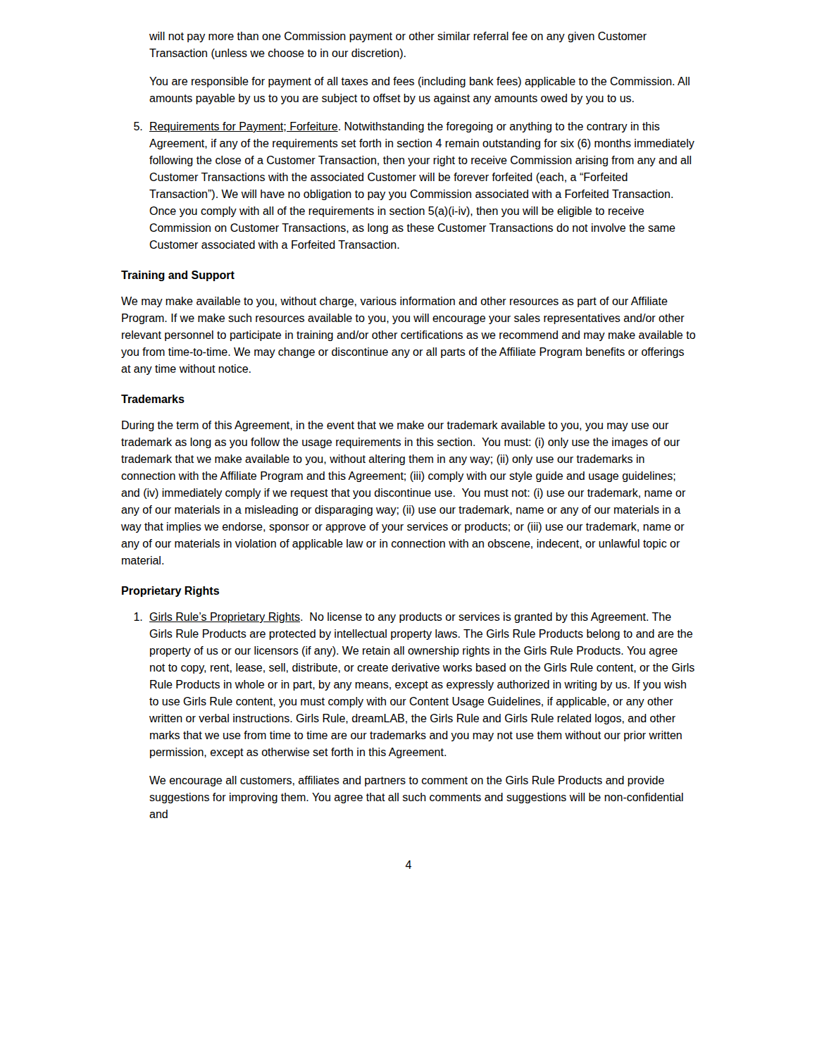will not pay more than one Commission payment or other similar referral fee on any given Customer Transaction (unless we choose to in our discretion).
You are responsible for payment of all taxes and fees (including bank fees) applicable to the Commission. All amounts payable by us to you are subject to offset by us against any amounts owed by you to us.
Requirements for Payment; Forfeiture. Notwithstanding the foregoing or anything to the contrary in this Agreement, if any of the requirements set forth in section 4 remain outstanding for six (6) months immediately following the close of a Customer Transaction, then your right to receive Commission arising from any and all Customer Transactions with the associated Customer will be forever forfeited (each, a “Forfeited Transaction”). We will have no obligation to pay you Commission associated with a Forfeited Transaction. Once you comply with all of the requirements in section 5(a)(i-iv), then you will be eligible to receive Commission on Customer Transactions, as long as these Customer Transactions do not involve the same Customer associated with a Forfeited Transaction.
Training and Support
We may make available to you, without charge, various information and other resources as part of our Affiliate Program. If we make such resources available to you, you will encourage your sales representatives and/or other relevant personnel to participate in training and/or other certifications as we recommend and may make available to you from time-to-time. We may change or discontinue any or all parts of the Affiliate Program benefits or offerings at any time without notice.
Trademarks
During the term of this Agreement, in the event that we make our trademark available to you, you may use our trademark as long as you follow the usage requirements in this section. You must: (i) only use the images of our trademark that we make available to you, without altering them in any way; (ii) only use our trademarks in connection with the Affiliate Program and this Agreement; (iii) comply with our style guide and usage guidelines; and (iv) immediately comply if we request that you discontinue use. You must not: (i) use our trademark, name or any of our materials in a misleading or disparaging way; (ii) use our trademark, name or any of our materials in a way that implies we endorse, sponsor or approve of your services or products; or (iii) use our trademark, name or any of our materials in violation of applicable law or in connection with an obscene, indecent, or unlawful topic or material.
Proprietary Rights
Girls Rule’s Proprietary Rights. No license to any products or services is granted by this Agreement. The Girls Rule Products are protected by intellectual property laws. The Girls Rule Products belong to and are the property of us or our licensors (if any). We retain all ownership rights in the Girls Rule Products. You agree not to copy, rent, lease, sell, distribute, or create derivative works based on the Girls Rule content, or the Girls Rule Products in whole or in part, by any means, except as expressly authorized in writing by us. If you wish to use Girls Rule content, you must comply with our Content Usage Guidelines, if applicable, or any other written or verbal instructions. Girls Rule, dreamLAB, the Girls Rule and Girls Rule related logos, and other marks that we use from time to time are our trademarks and you may not use them without our prior written permission, except as otherwise set forth in this Agreement.
We encourage all customers, affiliates and partners to comment on the Girls Rule Products and provide suggestions for improving them. You agree that all such comments and suggestions will be non-confidential and
4